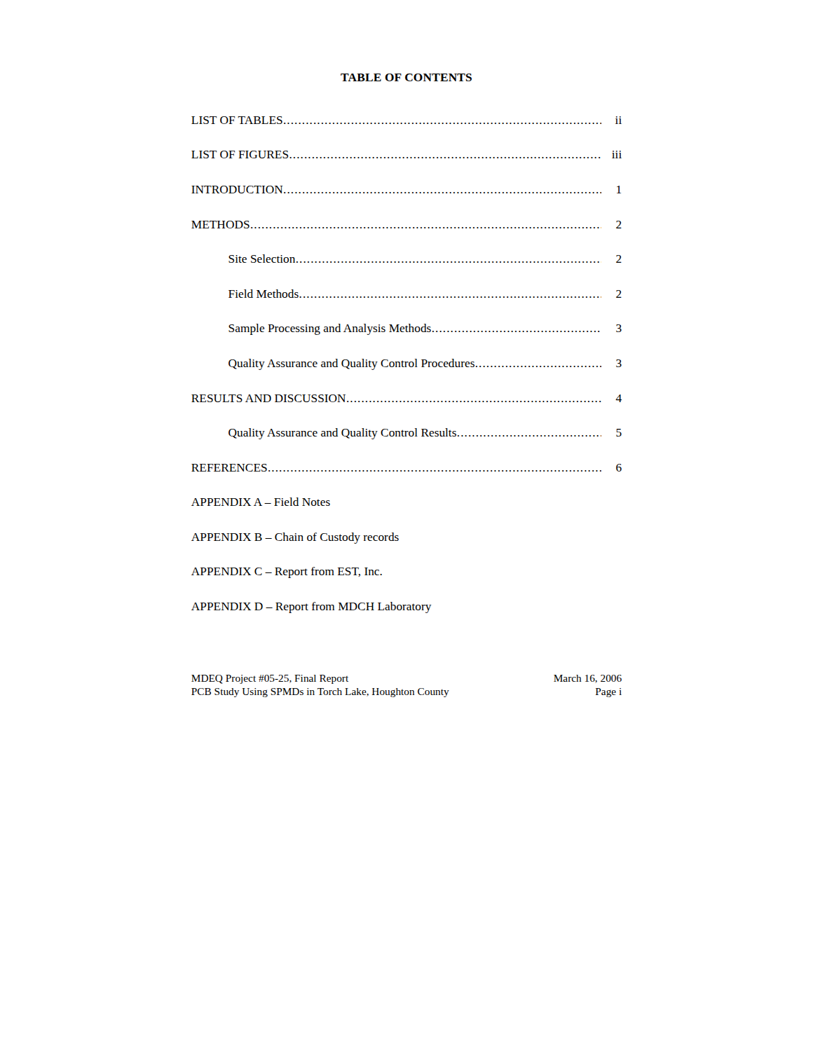TABLE OF CONTENTS
LIST OF TABLES .................................................................................................................. ii
LIST OF FIGURES ............................................................................................................... iii
INTRODUCTION ..................................................................................................................... 1
METHODS .............................................................................................................................. 2
Site Selection ....................................................................................................................... 2
Field Methods ..................................................................................................................... 2
Sample Processing and Analysis Methods ......................................................................... 3
Quality Assurance and Quality Control Procedures ........................................................... 3
RESULTS AND DISCUSSION .................................................................................................... 4
Quality Assurance and Quality Control Results ............................................................... 5
REFERENCES ......................................................................................................................... 6
APPENDIX A – Field Notes
APPENDIX B – Chain of Custody records
APPENDIX C – Report from EST, Inc.
APPENDIX D – Report from MDCH Laboratory
MDEQ Project #05-25, Final Report March 16, 2006
PCB Study Using SPMDs in Torch Lake, Houghton County Page i